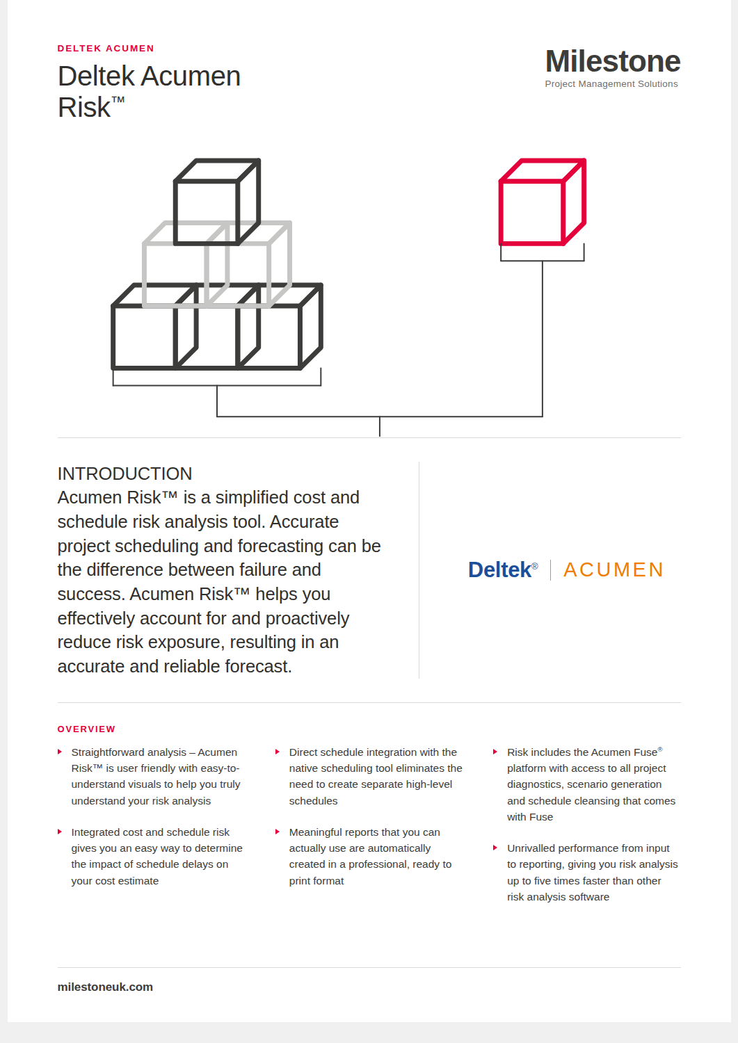Deltek Acumen
Deltek Acumen
Risk™
Milestone Project Management Solutions
Introduction
Acumen Risk™ is a simplified cost and schedule risk analysis tool. Accurate project scheduling and forecasting can be the difference between failure and success. Acumen Risk™ helps you effectively account for and proactively reduce risk exposure, resulting in an accurate and reliable forecast.
Deltek® ACUMEN
Overview
Straightforward analysis – Acumen Risk™ is user friendly with easy-to-understand visuals to help you truly understand your risk analysis
Integrated cost and schedule risk gives you an easy way to determine the impact of schedule delays on your cost estimate
Direct schedule integration with the native scheduling tool eliminates the need to create separate high-level schedules
Meaningful reports that you can actually use are automatically created in a professional, ready to print format
Risk includes the Acumen Fuse® platform with access to all project diagnostics, scenario generation and schedule cleansing that comes with Fuse
Unrivalled performance from input to reporting, giving you risk analysis up to five times faster than other risk analysis software
milestoneuk.com